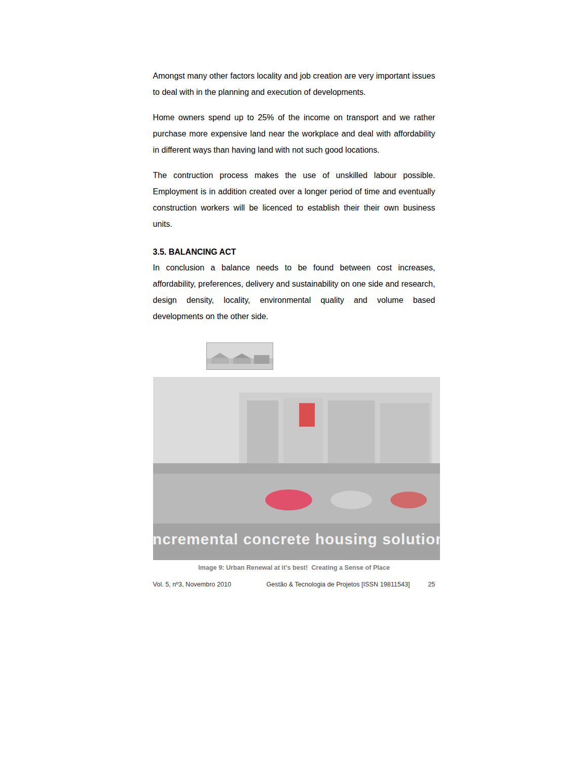Amongst many other factors locality and job creation are very important issues to deal with in the planning and execution of developments.
Home owners spend up to 25% of the income on transport and we rather purchase more expensive land near the workplace and deal with affordability in different ways than having land with not such good locations.
The contruction process makes the use of unskilled labour possible. Employment is in addition created over a longer period of time and eventually construction workers will be licenced to establish their their own business units.
3.5. BALANCING ACT
In conclusion a balance needs to be found between cost increases, affordability, preferences, delivery and sustainability on one side and research, design density, locality, environmental quality and volume based developments on the other side.
Image 9: Urban Renewal at it’s best! Creating a Sense of Place
Vol. 5, nº3, Novembro 2010 Gestão & Tecnologia de Projetos [ISSN 19811543] 25